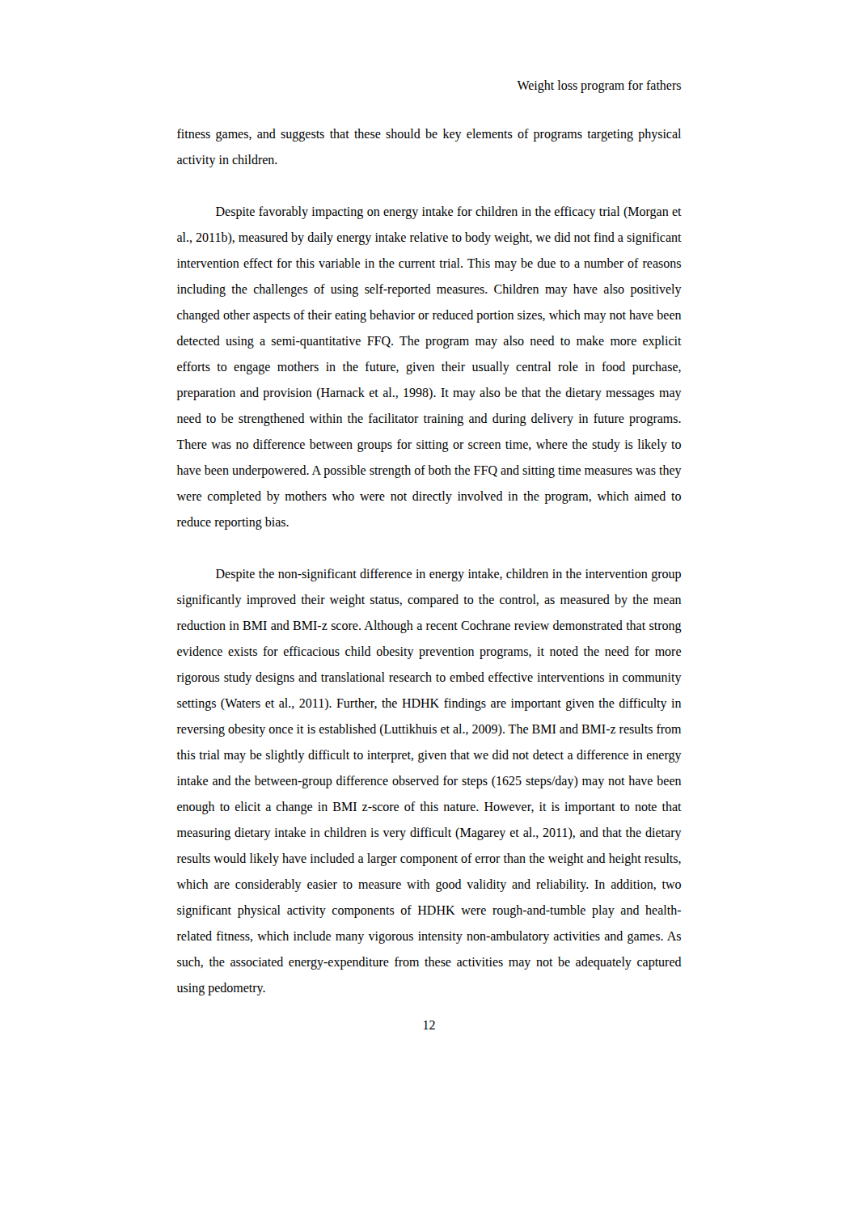Weight loss program for fathers
fitness games, and suggests that these should be key elements of programs targeting physical activity in children.
Despite favorably impacting on energy intake for children in the efficacy trial (Morgan et al., 2011b), measured by daily energy intake relative to body weight, we did not find a significant intervention effect for this variable in the current trial. This may be due to a number of reasons including the challenges of using self-reported measures. Children may have also positively changed other aspects of their eating behavior or reduced portion sizes, which may not have been detected using a semi-quantitative FFQ. The program may also need to make more explicit efforts to engage mothers in the future, given their usually central role in food purchase, preparation and provision (Harnack et al., 1998). It may also be that the dietary messages may need to be strengthened within the facilitator training and during delivery in future programs. There was no difference between groups for sitting or screen time, where the study is likely to have been underpowered. A possible strength of both the FFQ and sitting time measures was they were completed by mothers who were not directly involved in the program, which aimed to reduce reporting bias.
Despite the non-significant difference in energy intake, children in the intervention group significantly improved their weight status, compared to the control, as measured by the mean reduction in BMI and BMI-z score. Although a recent Cochrane review demonstrated that strong evidence exists for efficacious child obesity prevention programs, it noted the need for more rigorous study designs and translational research to embed effective interventions in community settings (Waters et al., 2011). Further, the HDHK findings are important given the difficulty in reversing obesity once it is established (Luttikhuis et al., 2009). The BMI and BMI-z results from this trial may be slightly difficult to interpret, given that we did not detect a difference in energy intake and the between-group difference observed for steps (1625 steps/day) may not have been enough to elicit a change in BMI z-score of this nature. However, it is important to note that measuring dietary intake in children is very difficult (Magarey et al., 2011), and that the dietary results would likely have included a larger component of error than the weight and height results, which are considerably easier to measure with good validity and reliability. In addition, two significant physical activity components of HDHK were rough-and-tumble play and health-related fitness, which include many vigorous intensity non-ambulatory activities and games. As such, the associated energy-expenditure from these activities may not be adequately captured using pedometry.
12